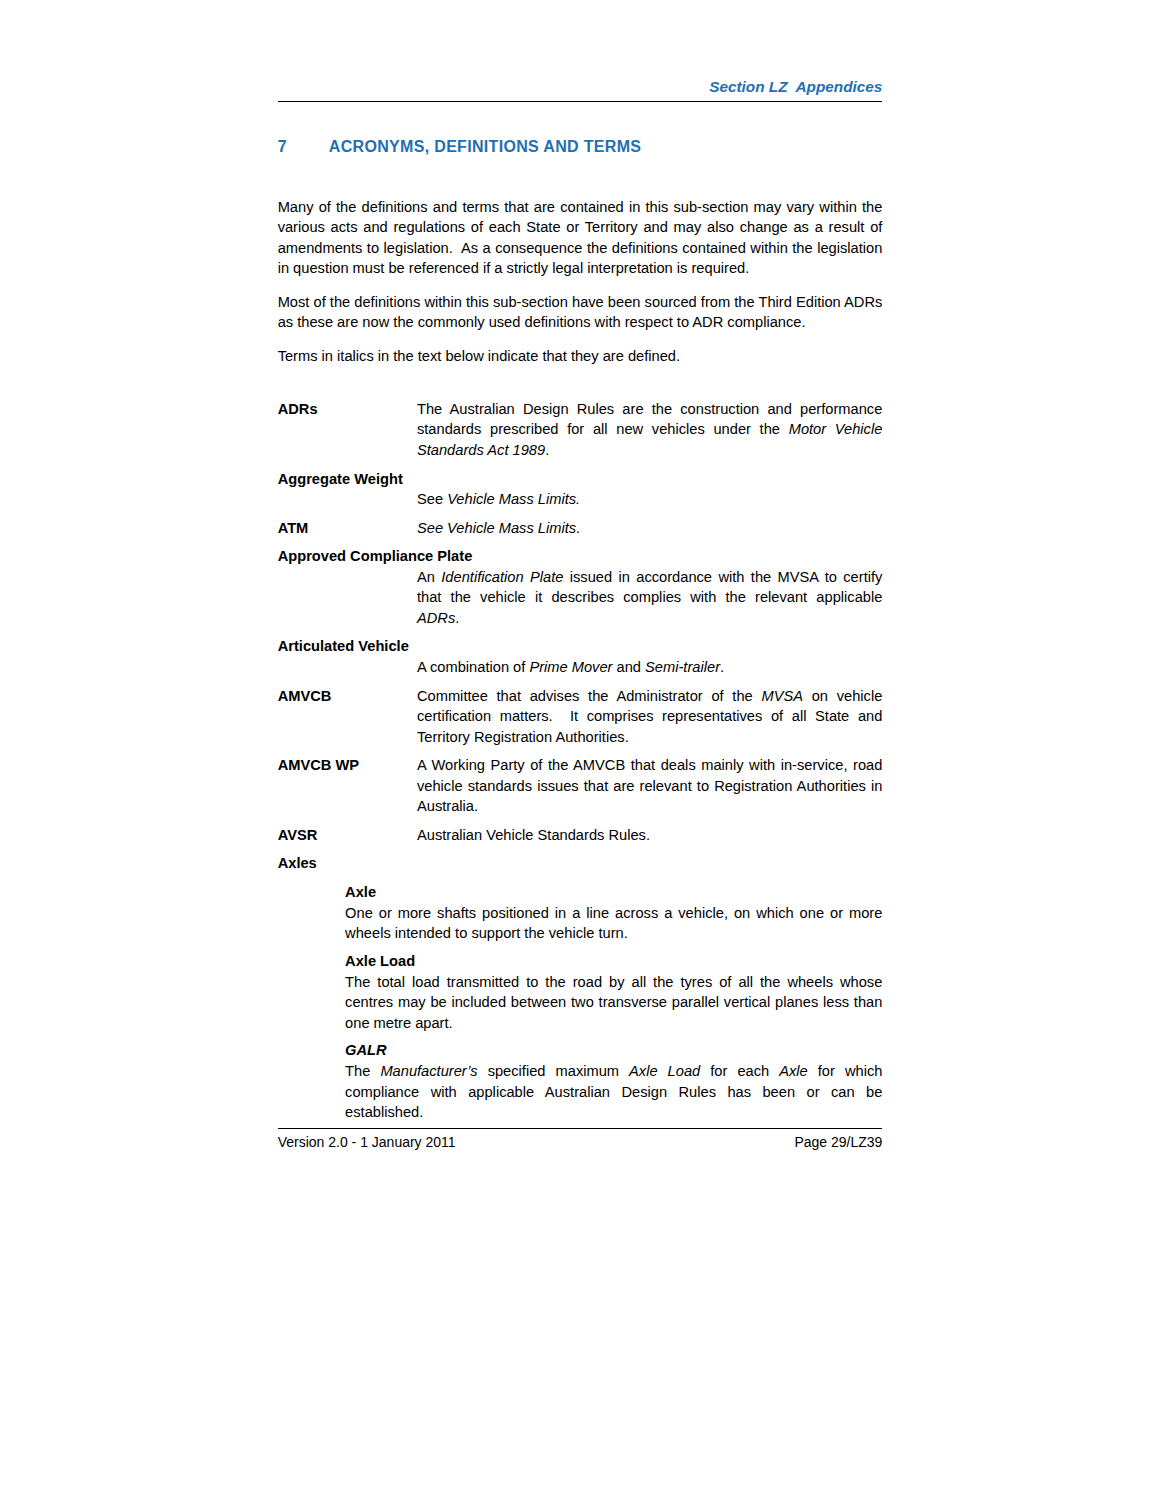Section LZ Appendices
7 ACRONYMS, DEFINITIONS AND TERMS
Many of the definitions and terms that are contained in this sub-section may vary within the various acts and regulations of each State or Territory and may also change as a result of amendments to legislation. As a consequence the definitions contained within the legislation in question must be referenced if a strictly legal interpretation is required.
Most of the definitions within this sub-section have been sourced from the Third Edition ADRs as these are now the commonly used definitions with respect to ADR compliance.
Terms in italics in the text below indicate that they are defined.
ADRs
The Australian Design Rules are the construction and performance standards prescribed for all new vehicles under the Motor Vehicle Standards Act 1989.
Aggregate Weight
See Vehicle Mass Limits.
ATM
See Vehicle Mass Limits.
Approved Compliance Plate
An Identification Plate issued in accordance with the MVSA to certify that the vehicle it describes complies with the relevant applicable ADRs.
Articulated Vehicle
A combination of Prime Mover and Semi-trailer.
AMVCB
Committee that advises the Administrator of the MVSA on vehicle certification matters. It comprises representatives of all State and Territory Registration Authorities.
AMVCB WP
A Working Party of the AMVCB that deals mainly with in-service, road vehicle standards issues that are relevant to Registration Authorities in Australia.
AVSR
Australian Vehicle Standards Rules.
Axles
Axle
One or more shafts positioned in a line across a vehicle, on which one or more wheels intended to support the vehicle turn.
Axle Load
The total load transmitted to the road by all the tyres of all the wheels whose centres may be included between two transverse parallel vertical planes less than one metre apart.
GALR
The Manufacturer’s specified maximum Axle Load for each Axle for which compliance with applicable Australian Design Rules has been or can be established.
Version 2.0 - 1 January 2011 Page 29/LZ39